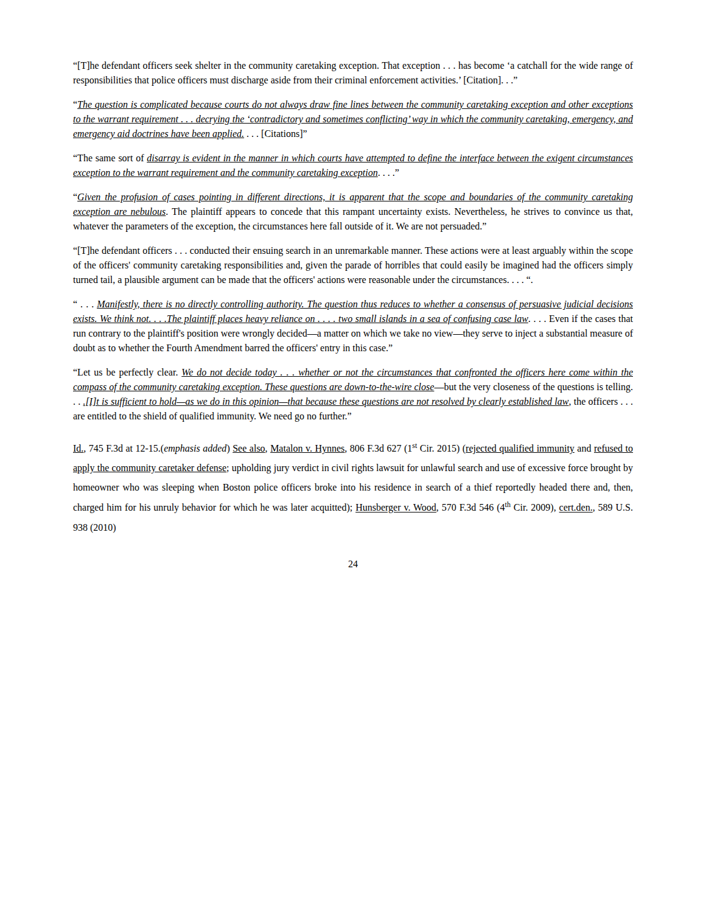“[T]he defendant officers seek shelter in the community caretaking exception. That exception . . . has become ‘a catchall for the wide range of responsibilities that police officers must discharge aside from their criminal enforcement activities.’ [Citation]. . .”
“The question is complicated because courts do not always draw fine lines between the community caretaking exception and other exceptions to the warrant requirement . . . decrying the ‘contradictory and sometimes conflicting’ way in which the community caretaking, emergency, and emergency aid doctrines have been applied. . . . [Citations]”
“The same sort of disarray is evident in the manner in which courts have attempted to define the interface between the exigent circumstances exception to the warrant requirement and the community caretaking exception. . . .”
“Given the profusion of cases pointing in different directions, it is apparent that the scope and boundaries of the community caretaking exception are nebulous. The plaintiff appears to concede that this rampant uncertainty exists. Nevertheless, he strives to convince us that, whatever the parameters of the exception, the circumstances here fall outside of it. We are not persuaded.”
“[T]he defendant officers . . . conducted their ensuing search in an unremarkable manner. These actions were at least arguably within the scope of the officers' community caretaking responsibilities and, given the parade of horribles that could easily be imagined had the officers simply turned tail, a plausible argument can be made that the officers' actions were reasonable under the circumstances. . . . “.
“ . . . Manifestly, there is no directly controlling authority. The question thus reduces to whether a consensus of persuasive judicial decisions exists. We think not. . . .The plaintiff places heavy reliance on . . . . two small islands in a sea of confusing case law. . . . Even if the cases that run contrary to the plaintiff's position were wrongly decided—a matter on which we take no view—they serve to inject a substantial measure of doubt as to whether the Fourth Amendment barred the officers' entry in this case.”
“Let us be perfectly clear. We do not decide today . . . whether or not the circumstances that confronted the officers here come within the compass of the community caretaking exception. These questions are down-to-the-wire close—but the very closeness of the questions is telling. . . .[I]t is sufficient to hold—as we do in this opinion—that because these questions are not resolved by clearly established law, the officers . . . are entitled to the shield of qualified immunity. We need go no further.”
Id., 745 F.3d at 12-15.(emphasis added) See also, Matalon v. Hynnes, 806 F.3d 627 (1st Cir. 2015) (rejected qualified immunity and refused to apply the community caretaker defense; upholding jury verdict in civil rights lawsuit for unlawful search and use of excessive force brought by homeowner who was sleeping when Boston police officers broke into his residence in search of a thief reportedly headed there and, then, charged him for his unruly behavior for which he was later acquitted); Hunsberger v. Wood, 570 F.3d 546 (4th Cir. 2009), cert.den., 589 U.S. 938 (2010)
24